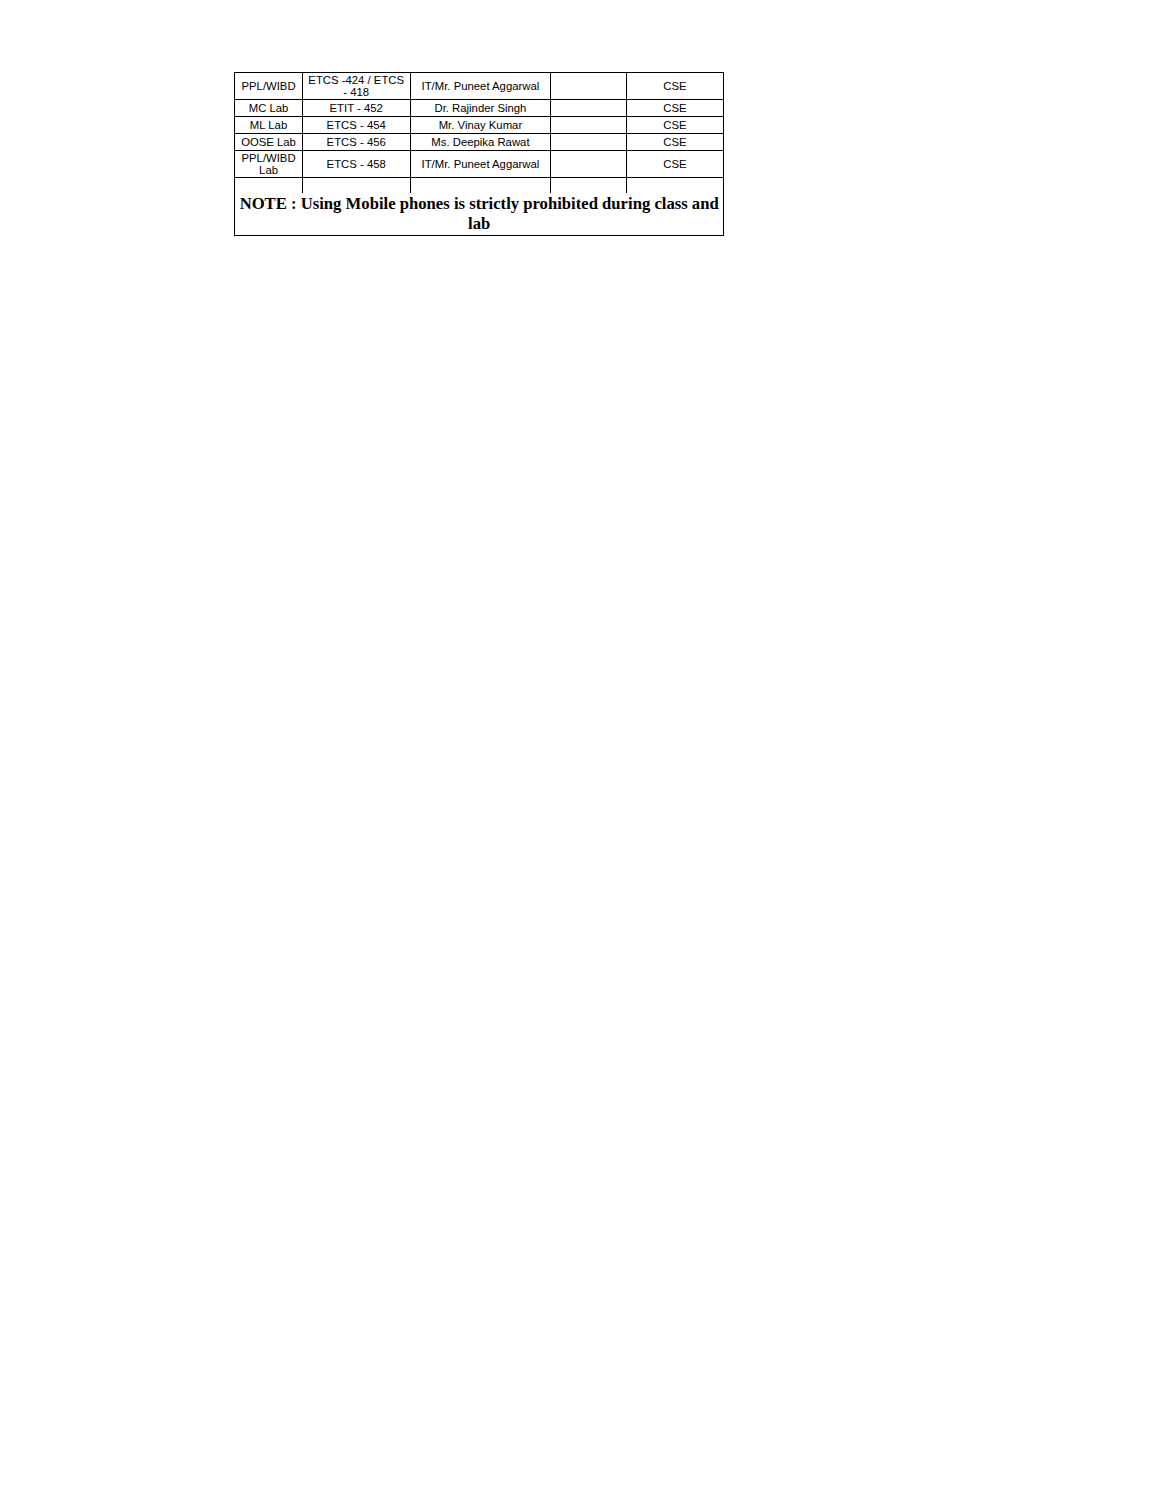| PPL/WIBD | ETCS -424 / ETCS - 418 | IT/Mr. Puneet Aggarwal | | CSE |
| MC Lab | ETIT - 452 | Dr. Rajinder Singh | | CSE |
| ML Lab | ETCS - 454 | Mr. Vinay Kumar | | CSE |
| OOSE Lab | ETCS - 456 | Ms. Deepika Rawat | | CSE |
| PPL/WIBD Lab | ETCS - 458 | IT/Mr. Puneet Aggarwal | | CSE |
| NOTE : Using Mobile phones is strictly prohibited during class and lab |